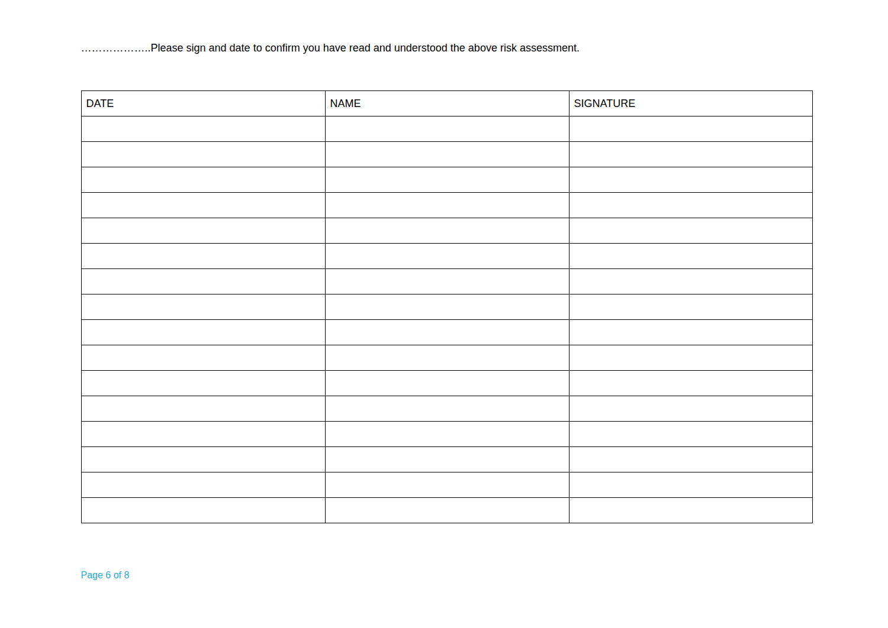………………..Please sign and date to confirm you have read and understood the above risk assessment.
| DATE | NAME | SIGNATURE |
| --- | --- | --- |
Page 6 of 8